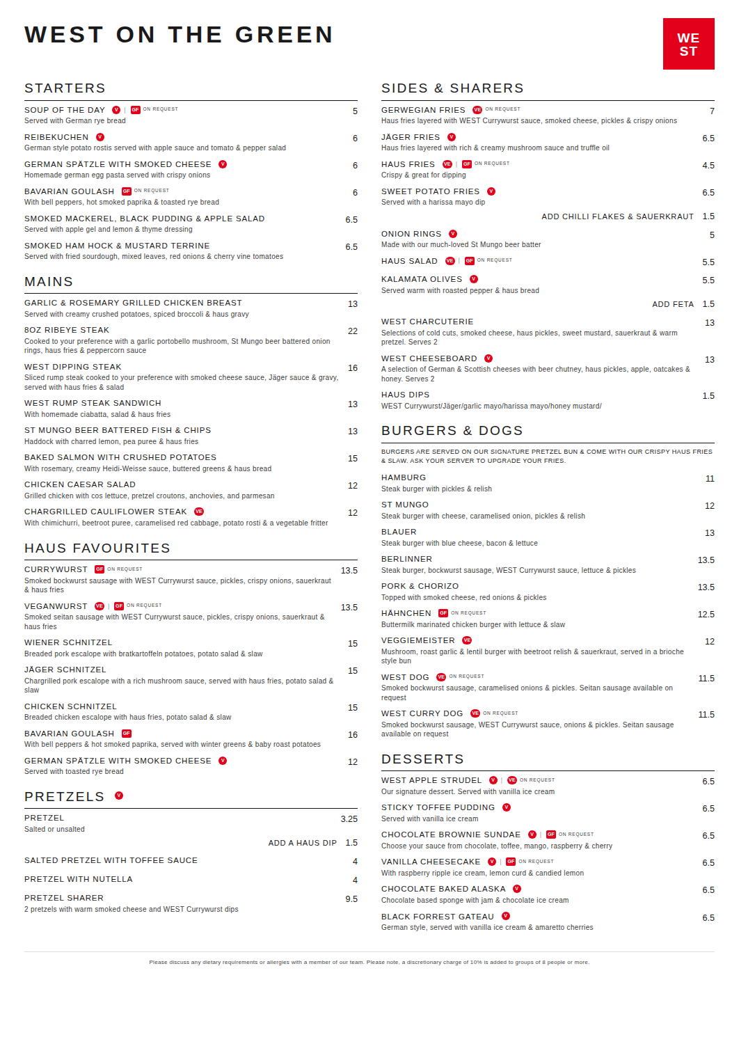West on the Green
WE ST
Starters
Soup of the Day V|GF on request
Served with German rye bread
5
Reibekuchen V
German style potato rostis served with apple sauce and tomato & pepper salad
6
German Spätzle with Smoked Cheese V
Homemade german egg pasta served with crispy onions
6
Bavarian Goulash GF on request
With bell peppers, hot smoked paprika & toasted rye bread
6
Smoked Mackerel, Black Pudding & Apple Salad
Served with apple gel and lemon & thyme dressing
6.5
Smoked Ham Hock & Mustard Terrine
Served with fried sourdough, mixed leaves, red onions & cherry vine tomatoes
6.5
Mains
Garlic & Rosemary Grilled Chicken Breast
Served with creamy crushed potatoes, spiced broccoli & haus gravy
13
8oz Ribeye Steak
Cooked to your preference with a garlic portobello mushroom, St Mungo beer battered onion rings, haus fries & peppercorn sauce
22
West Dipping Steak
Sliced rump steak cooked to your preference with smoked cheese sauce, Jäger sauce & gravy, served with haus fries & salad
16
West Rump Steak Sandwich
With homemade ciabatta, salad & haus fries
13
St Mungo Beer Battered Fish & Chips
Haddock with charred lemon, pea puree & haus fries
13
Baked Salmon with Crushed Potatoes
With rosemary, creamy Heidi-Weisse sauce, buttered greens & haus bread
15
Chicken Caesar Salad
Grilled chicken with cos lettuce, pretzel croutons, anchovies, and parmesan
12
Chargrilled Cauliflower Steak VE
With chimichurri, beetroot puree, caramelised red cabbage, potato rosti & a vegetable fritter
12
Haus Favourites
Currywurst GF on request
Smoked bockwurst sausage with WEST Currywurst sauce, pickles, crispy onions, sauerkraut & haus fries
13.5
Veganwurst VE|GF on request
Smoked seitan sausage with WEST Currywurst sauce, pickles, crispy onions, sauerkraut & haus fries
13.5
Wiener Schnitzel
Breaded pork escalope with bratkartoffeln potatoes, potato salad & slaw
15
Jäger Schnitzel
Chargrilled pork escalope with a rich mushroom sauce, served with haus fries, potato salad & slaw
15
Chicken Schnitzel
Breaded chicken escalope with haus fries, potato salad & slaw
15
Bavarian Goulash GF
With bell peppers & hot smoked paprika, served with winter greens & baby roast potatoes
16
German Spätzle with Smoked Cheese V
Served with toasted rye bread
12
Pretzels V
Pretzel
Salted or unsalted
3.25
Add a Haus Dip
1.5
Salted Pretzel with Toffee Sauce
4
Pretzel with Nutella
4
Pretzel Sharer
2 pretzels with warm smoked cheese and WEST Currywurst dips
9.5
Sides & Sharers
Gerwegian Fries VE on request
Haus fries layered with WEST Currywurst sauce, smoked cheese, pickles & crispy onions
7
Jäger Fries V
Haus fries layered with rich & creamy mushroom sauce and truffle oil
6.5
Haus Fries VE|GF on request
Crispy & great for dipping
4.5
Sweet Potato Fries V
Served with a harissa mayo dip
6.5
Add Chilli Flakes & Sauerkraut
1.5
Onion Rings V
Made with our much-loved St Mungo beer batter
5
Haus Salad VE|GF on request
5.5
Kalamata Olives V
Served warm with roasted pepper & haus bread
5.5
Add Feta
1.5
West Charcuterie
Selections of cold cuts, smoked cheese, haus pickles, sweet mustard, sauerkraut & warm pretzel. Serves 2
13
West Cheeseboard V
A selection of German & Scottish cheeses with beer chutney, haus pickles, apple, oatcakes & honey. Serves 2
13
Haus Dips
WEST Currywurst/Jäger/garlic mayo/harissa mayo/honey mustard/
1.5
Burgers & Dogs
Burgers are served on our signature pretzel bun & come with our crispy haus fries & slaw. Ask your server to upgrade your fries.
Hamburg
Steak burger with pickles & relish
11
St Mungo
Steak burger with cheese, caramelised onion, pickles & relish
12
Blauer
Steak burger with blue cheese, bacon & lettuce
13
Berlinner
Steak burger, bockwurst sausage, WEST Currywurst sauce, lettuce & pickles
13.5
Pork & Chorizo
Topped with smoked cheese, red onions & pickles
13.5
Hähnchen GF on request
Buttermilk marinated chicken burger with lettuce & slaw
12.5
Veggiemeister VE
Mushroom, roast garlic & lentil burger with beetroot relish & sauerkraut, served in a brioche style bun
12
West Dog VE on request
Smoked bockwurst sausage, caramelised onions & pickles. Seitan sausage available on request
11.5
West Curry Dog VE on request
Smoked bockwurst sausage, WEST Currywurst sauce, onions & pickles. Seitan sausage available on request
11.5
Desserts
West Apple Strudel V|VE on request
Our signature dessert. Served with vanilla ice cream
6.5
Sticky Toffee Pudding V
Served with vanilla ice cream
6.5
Chocolate Brownie Sundae V|GF on request
Choose your sauce from chocolate, toffee, mango, raspberry & cherry
6.5
Vanilla Cheesecake V|GF on request
With raspberry ripple ice cream, lemon curd & candied lemon
6.5
Chocolate Baked Alaska V
Chocolate based sponge with jam & chocolate ice cream
6.5
Black Forrest Gateau V
German style, served with vanilla ice cream & amaretto cherries
6.5
Please discuss any dietary requirements or allergies with a member of our team. Please note, a discretionary charge of 10% is added to groups of 8 people or more.